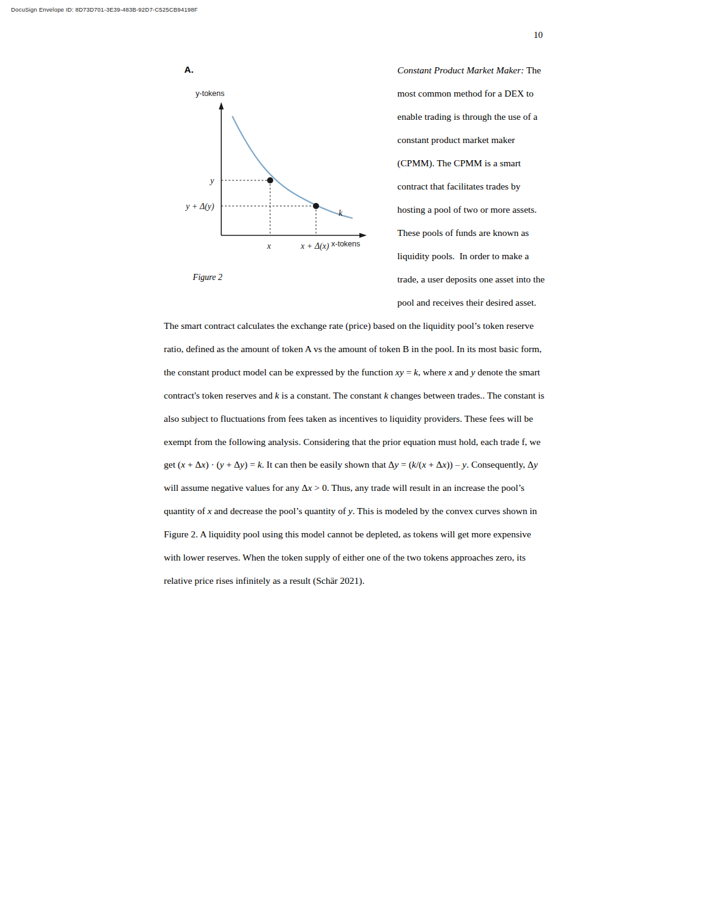DocuSign Envelope ID: 8D73D701-3E39-483B-92D7-C525CB94198F
10
A.
y-tokens x-tokens y y + Δ(y) x x + Δ(x) k
Figure 2
Constant Product Market Maker: The most common method for a DEX to enable trading is through the use of a constant product market maker (CPMM). The CPMM is a smart contract that facilitates trades by hosting a pool of two or more assets. These pools of funds are known as liquidity pools. In order to make a trade, a user deposits one asset into the pool and receives their desired asset. The smart contract calculates the exchange rate (price) based on the liquidity pool’s token reserve ratio, defined as the amount of token A vs the amount of token B in the pool. In its most basic form, the constant product model can be expressed by the function xy = k, where x and y denote the smart contract's token reserves and k is a constant. The constant k changes between trades.. The constant is also subject to fluctuations from fees taken as incentives to liquidity providers. These fees will be exempt from the following analysis. Considering that the prior equation must hold, each trade f, we get (x + Δx) · (y + Δy) = k. It can then be easily shown that Δy = (k/(x + Δx)) – y. Consequently, Δy will assume negative values for any Δx > 0. Thus, any trade will result in an increase the pool’s quantity of x and decrease the pool’s quantity of y. This is modeled by the convex curves shown in Figure 2. A liquidity pool using this model cannot be depleted, as tokens will get more expensive with lower reserves. When the token supply of either one of the two tokens approaches zero, its relative price rises infinitely as a result (Schär 2021).